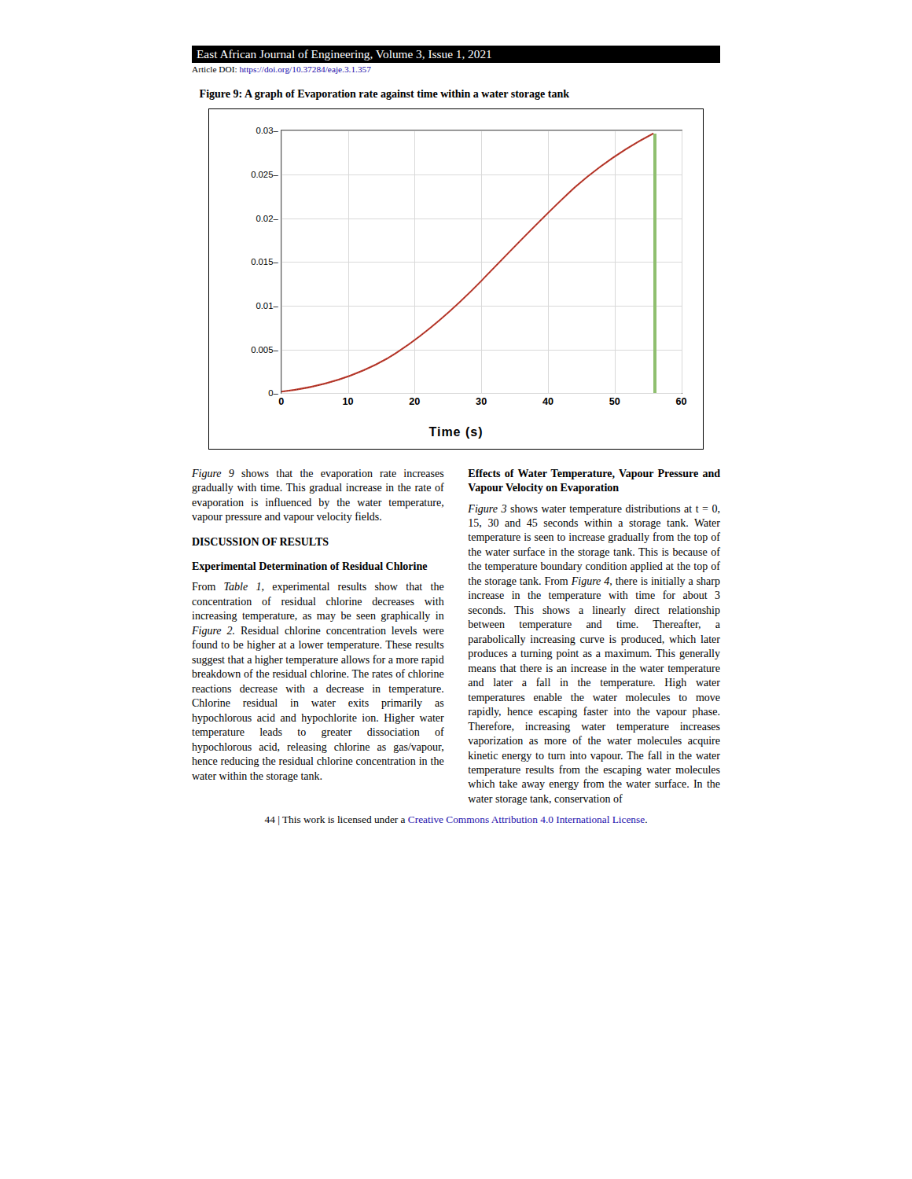East African Journal of Engineering, Volume 3, Issue 1, 2021
Article DOI: https://doi.org/10.37284/eaje.3.1.357
Figure 9: A graph of Evaporation rate against time within a water storage tank
Evaporation rate (per second)
0.03–
0.025–
0.02–
0.015–
0.01–
0.005–
0–
0
10
20
30
40
50
60
Time (s)
Figure 9 shows that the evaporation rate increases gradually with time. This gradual increase in the rate of evaporation is influenced by the water temperature, vapour pressure and vapour velocity fields.
Discussion of Results
Experimental Determination of Residual Chlorine
From Table 1, experimental results show that the concentration of residual chlorine decreases with increasing temperature, as may be seen graphically in Figure 2. Residual chlorine concentration levels were found to be higher at a lower temperature. These results suggest that a higher temperature allows for a more rapid breakdown of the residual chlorine. The rates of chlorine reactions decrease with a decrease in temperature. Chlorine residual in water exits primarily as hypochlorous acid and hypochlorite ion. Higher water temperature leads to greater dissociation of hypochlorous acid, releasing chlorine as gas/vapour, hence reducing the residual chlorine concentration in the water within the storage tank.
Effects of Water Temperature, Vapour Pressure and Vapour Velocity on Evaporation
Figure 3 shows water temperature distributions at t = 0, 15, 30 and 45 seconds within a storage tank. Water temperature is seen to increase gradually from the top of the water surface in the storage tank. This is because of the temperature boundary condition applied at the top of the storage tank. From Figure 4, there is initially a sharp increase in the temperature with time for about 3 seconds. This shows a linearly direct relationship between temperature and time. Thereafter, a parabolically increasing curve is produced, which later produces a turning point as a maximum. This generally means that there is an increase in the water temperature and later a fall in the temperature. High water temperatures enable the water molecules to move rapidly, hence escaping faster into the vapour phase. Therefore, increasing water temperature increases vaporization as more of the water molecules acquire kinetic energy to turn into vapour. The fall in the water temperature results from the escaping water molecules which take away energy from the water surface. In the water storage tank, conservation of
44 | This work is licensed under a Creative Commons Attribution 4.0 International License.